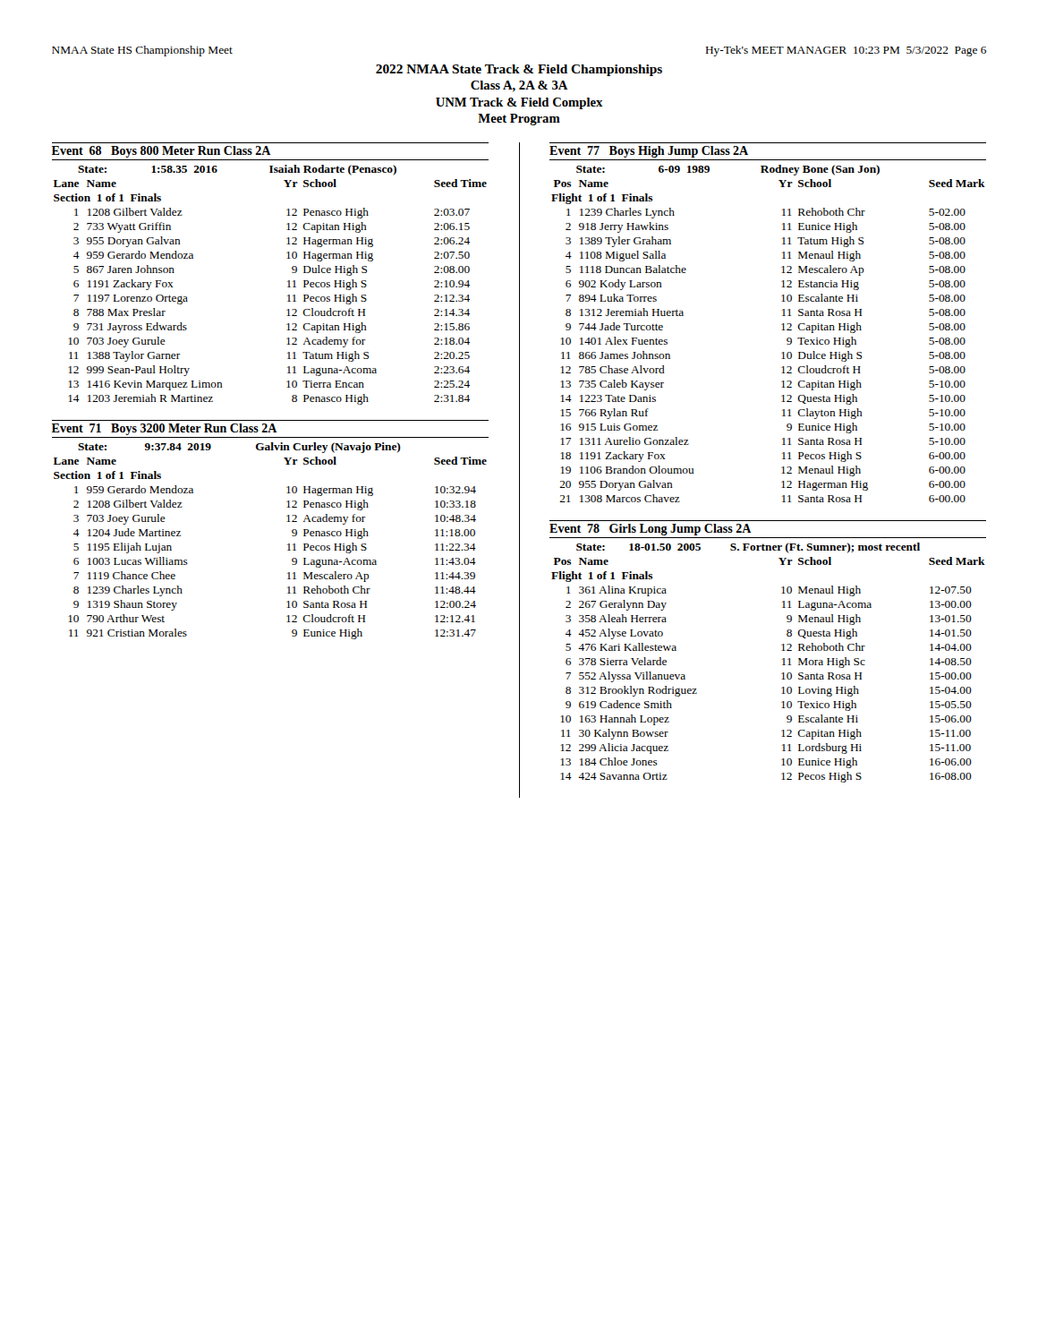NMAA State HS Championship Meet
Hy-Tek's MEET MANAGER 10:23 PM 5/3/2022 Page 6
2022 NMAA State Track & Field Championships
Class A, 2A & 3A
UNM Track & Field Complex
Meet Program
Event 68 Boys 800 Meter Run Class 2A
| State: | 1:58.35 2016 | Isaiah Rodarte (Penasco) |
| Lane | Name | Yr | School | Seed Time |
| --- | --- | --- | --- | --- |
| Section 1 of 1 Finals |
| 1 | 1208 Gilbert Valdez | 12 | Penasco High | 2:03.07 |
| 2 | 733 Wyatt Griffin | 12 | Capitan High | 2:06.15 |
| 3 | 955 Doryan Galvan | 12 | Hagerman Hig | 2:06.24 |
| 4 | 959 Gerardo Mendoza | 10 | Hagerman Hig | 2:07.50 |
| 5 | 867 Jaren Johnson | 9 | Dulce High S | 2:08.00 |
| 6 | 1191 Zackary Fox | 11 | Pecos High S | 2:10.94 |
| 7 | 1197 Lorenzo Ortega | 11 | Pecos High S | 2:12.34 |
| 8 | 788 Max Preslar | 12 | Cloudcroft H | 2:14.34 |
| 9 | 731 Jayross Edwards | 12 | Capitan High | 2:15.86 |
| 10 | 703 Joey Gurule | 12 | Academy for | 2:18.04 |
| 11 | 1388 Taylor Garner | 11 | Tatum High S | 2:20.25 |
| 12 | 999 Sean-Paul Holtry | 11 | Laguna-Acoma | 2:23.64 |
| 13 | 1416 Kevin Marquez Limon | 10 | Tierra Encan | 2:25.24 |
| 14 | 1203 Jeremiah R Martinez | 8 | Penasco High | 2:31.84 |
Event 71 Boys 3200 Meter Run Class 2A
| State: | 9:37.84 2019 | Galvin Curley (Navajo Pine) |
| Lane | Name | Yr | School | Seed Time |
| --- | --- | --- | --- | --- |
| Section 1 of 1 Finals |
| 1 | 959 Gerardo Mendoza | 10 | Hagerman Hig | 10:32.94 |
| 2 | 1208 Gilbert Valdez | 12 | Penasco High | 10:33.18 |
| 3 | 703 Joey Gurule | 12 | Academy for | 10:48.34 |
| 4 | 1204 Jude Martinez | 9 | Penasco High | 11:18.00 |
| 5 | 1195 Elijah Lujan | 11 | Pecos High S | 11:22.34 |
| 6 | 1003 Lucas Williams | 9 | Laguna-Acoma | 11:43.04 |
| 7 | 1119 Chance Chee | 11 | Mescalero Ap | 11:44.39 |
| 8 | 1239 Charles Lynch | 11 | Rehoboth Chr | 11:48.44 |
| 9 | 1319 Shaun Storey | 10 | Santa Rosa H | 12:00.24 |
| 10 | 790 Arthur West | 12 | Cloudcroft H | 12:12.41 |
| 11 | 921 Cristian Morales | 9 | Eunice High | 12:31.47 |
Event 77 Boys High Jump Class 2A
| State: | 6-09 1989 | Rodney Bone (San Jon) |
| Pos | Name | Yr | School | Seed Mark |
| --- | --- | --- | --- | --- |
| Flight 1 of 1 Finals |
| 1 | 1239 Charles Lynch | 11 | Rehoboth Chr | 5-02.00 |
| 2 | 918 Jerry Hawkins | 11 | Eunice High | 5-08.00 |
| 3 | 1389 Tyler Graham | 11 | Tatum High S | 5-08.00 |
| 4 | 1108 Miguel Salla | 11 | Menaul High | 5-08.00 |
| 5 | 1118 Duncan Balatche | 12 | Mescalero Ap | 5-08.00 |
| 6 | 902 Kody Larson | 12 | Estancia Hig | 5-08.00 |
| 7 | 894 Luka Torres | 10 | Escalante Hi | 5-08.00 |
| 8 | 1312 Jeremiah Huerta | 11 | Santa Rosa H | 5-08.00 |
| 9 | 744 Jade Turcotte | 12 | Capitan High | 5-08.00 |
| 10 | 1401 Alex Fuentes | 9 | Texico High | 5-08.00 |
| 11 | 866 James Johnson | 10 | Dulce High S | 5-08.00 |
| 12 | 785 Chase Alvord | 12 | Cloudcroft H | 5-08.00 |
| 13 | 735 Caleb Kayser | 12 | Capitan High | 5-10.00 |
| 14 | 1223 Tate Danis | 12 | Questa High | 5-10.00 |
| 15 | 766 Rylan Ruf | 11 | Clayton High | 5-10.00 |
| 16 | 915 Luis Gomez | 9 | Eunice High | 5-10.00 |
| 17 | 1311 Aurelio Gonzalez | 11 | Santa Rosa H | 5-10.00 |
| 18 | 1191 Zackary Fox | 11 | Pecos High S | 6-00.00 |
| 19 | 1106 Brandon Oloumou | 12 | Menaul High | 6-00.00 |
| 20 | 955 Doryan Galvan | 12 | Hagerman Hig | 6-00.00 |
| 21 | 1308 Marcos Chavez | 11 | Santa Rosa H | 6-00.00 |
Event 78 Girls Long Jump Class 2A
| State: | 18-01.50 2005 | S. Fortner (Ft. Sumner); most recentl |
| Pos | Name | Yr | School | Seed Mark |
| --- | --- | --- | --- | --- |
| Flight 1 of 1 Finals |
| 1 | 361 Alina Krupica | 10 | Menaul High | 12-07.50 |
| 2 | 267 Geralynn Day | 11 | Laguna-Acoma | 13-00.00 |
| 3 | 358 Aleah Herrera | 9 | Menaul High | 13-01.50 |
| 4 | 452 Alyse Lovato | 8 | Questa High | 14-01.50 |
| 5 | 476 Kari Kallestewa | 12 | Rehoboth Chr | 14-04.00 |
| 6 | 378 Sierra Velarde | 11 | Mora High Sc | 14-08.50 |
| 7 | 552 Alyssa Villanueva | 10 | Santa Rosa H | 15-00.00 |
| 8 | 312 Brooklyn Rodriguez | 10 | Loving High | 15-04.00 |
| 9 | 619 Cadence Smith | 10 | Texico High | 15-05.50 |
| 10 | 163 Hannah Lopez | 9 | Escalante Hi | 15-06.00 |
| 11 | 30 Kalynn Bowser | 12 | Capitan High | 15-11.00 |
| 12 | 299 Alicia Jacquez | 11 | Lordsburg Hi | 15-11.00 |
| 13 | 184 Chloe Jones | 10 | Eunice High | 16-06.00 |
| 14 | 424 Savanna Ortiz | 12 | Pecos High S | 16-08.00 |